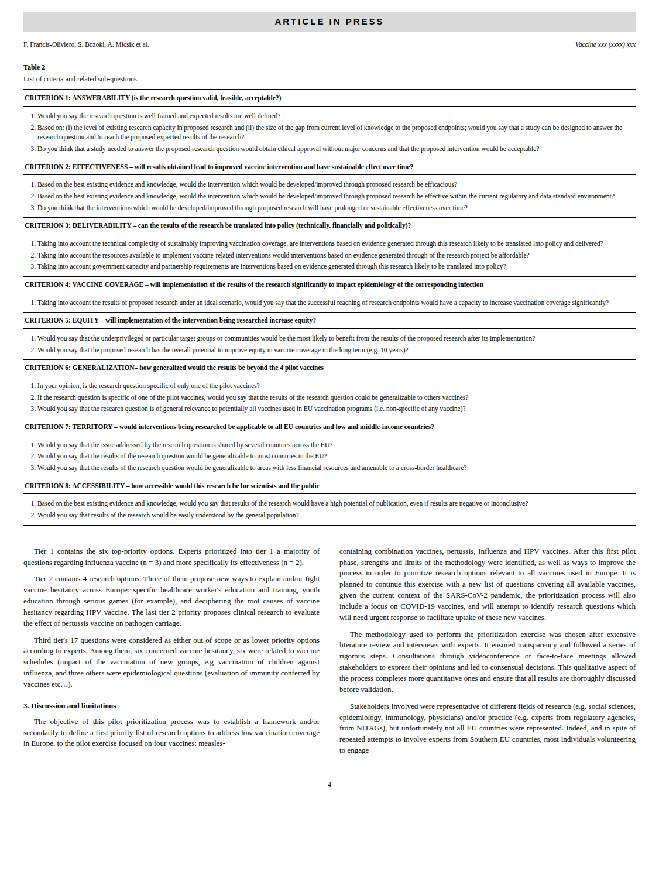ARTICLE IN PRESS
F. Francis-Oliviero, S. Bozoki, A. Micsik et al. Vaccine xxx (xxxx) xxx
Table 2
List of criteria and related sub-questions.
| CRITERION 1: ANSWERABILITY (is the research question valid, feasible, acceptable?) |
| Would you say the research question is well framed and expected results are well defined? Based on: (i) the level of existing research capacity in proposed research and (ii) the size of the gap from current level of knowledge to the proposed endpoints; would you say that a study can be designed to answer the research question and to reach the proposed expected results of the research? Do you think that a study needed to answer the proposed research question would obtain ethical approval without major concerns and that the proposed intervention would be acceptable? |
| CRITERION 2: EFFECTIVENESS – will results obtained lead to improved vaccine intervention and have sustainable effect over time? |
| Based on the best existing evidence and knowledge, would the intervention which would be developed/improved through proposed research be efficacious? Based on the best existing evidence and knowledge, would the intervention which would be developed/improved through proposed research be effective within the current regulatory and data standard environment? Do you think that the interventions which would be developed/improved through proposed research will have prolonged or sustainable effectiveness over time? |
| CRITERION 3: DELIVERABILITY – can the results of the research be translated into policy (technically, financially and politically)? |
| Taking into account the technical complexity of sustainably improving vaccination coverage, are interventions based on evidence generated through this research likely to be translated into policy and delivered? Taking into account the resources available to implement vaccine-related interventions would interventions based on evidence generated through of the research project be affordable? Taking into account government capacity and partnership requirements are interventions based on evidence generated through this research likely to be translated into policy? |
| CRITERION 4: VACCINE COVERAGE – will implementation of the results of the research significantly to impact epidemiology of the corresponding infection |
| Taking into account the results of proposed research under an ideal scenario, would you say that the successful reaching of research endpoints would have a capacity to increase vaccination coverage significantly? |
| CRITERION 5: EQUITY – will implementation of the intervention being researched increase equity? |
| Would you say that the underprivileged or particular target groups or communities would be the most likely to benefit from the results of the proposed research after its implementation? Would you say that the proposed research has the overall potential to improve equity in vaccine coverage in the long term (e.g. 10 years)? |
| CRITERION 6: GENERALIZATION– how generalized would the results be beyond the 4 pilot vaccines |
| In your opinion, is the research question specific of only one of the pilot vaccines? If the research question is specific of one of the pilot vaccines, would you say that the results of the research question could be generalizable to others vaccines? Would you say that the research question is of general relevance to potentially all vaccines used in EU vaccination programs (i.e. non-specific of any vaccine)? |
| CRITERION 7: TERRITORY – would interventions being researched be applicable to all EU countries and low and middle-income countries? |
| Would you say that the issue addressed by the research question is shared by several countries across the EU? Would you say that the results of the research question would be generalizable to most countries in the EU? Would you say that the results of the research question would be generalizable to areas with less financial resources and amenable to a cross-border healthcare? |
| CRITERION 8: ACCESSIBILITY – how accessible would this research be for scientists and the public |
| Based on the best existing evidence and knowledge, would you say that results of the research would have a high potential of publication, even if results are negative or inconclusive? Would you say that results of the research would be easily understood by the general population? |
Tier 1 contains the six top-priority options. Experts prioritized into tier 1 a majority of questions regarding influenza vaccine (n = 3) and more specifically its effectiveness (n = 2).
Tier 2 contains 4 research options. Three of them propose new ways to explain and/or fight vaccine hesitancy across Europe: specific healthcare worker's education and training, youth education through serious games (for example), and deciphering the root causes of vaccine hesitancy regarding HPV vaccine. The last tier 2 priority proposes clinical research to evaluate the effect of pertussis vaccine on pathogen carriage.
Third tier's 17 questions were considered as either out of scope or as lower priority options according to experts. Among them, six concerned vaccine hesitancy, six were related to vaccine schedules (impact of the vaccination of new groups, e.g vaccination of children against influenza, and three others were epidemiological questions (evaluation of immunity conferred by vaccines etc…).
3. Discussion and limitations
The objective of this pilot prioritization process was to establish a framework and/or secondarily to define a first priority-list of research options to address low vaccination coverage in Europe. to the pilot exercise focused on four vaccines: measles-
containing combination vaccines, pertussis, influenza and HPV vaccines. After this first pilot phase, strengths and limits of the methodology were identified, as well as ways to improve the process in order to prioritize research options relevant to all vaccines used in Europe. It is planned to continue this exercise with a new list of questions covering all available vaccines, given the current context of the SARS-CoV-2 pandemic, the prioritization process will also include a focus on COVID-19 vaccines, and will attempt to identify research questions which will need urgent response to facilitate uptake of these new vaccines.
The methodology used to perform the prioritization exercise was chosen after extensive literature review and interviews with experts. It ensured transparency and followed a series of rigorous steps. Consultations through videoconference or face-to-face meetings allowed stakeholders to express their opinions and led to consensual decisions. This qualitative aspect of the process completes more quantitative ones and ensure that all results are thoroughly discussed before validation.
Stakeholders involved were representative of different fields of research (e.g. social sciences, epidemiology, immunology, physicians) and/or practice (e.g. experts from regulatory agencies, from NITAGs), but unfortunately not all EU countries were represented. Indeed, and in spite of repeated attempts to involve experts from Southern EU countries, most individuals volunteering to engage
4